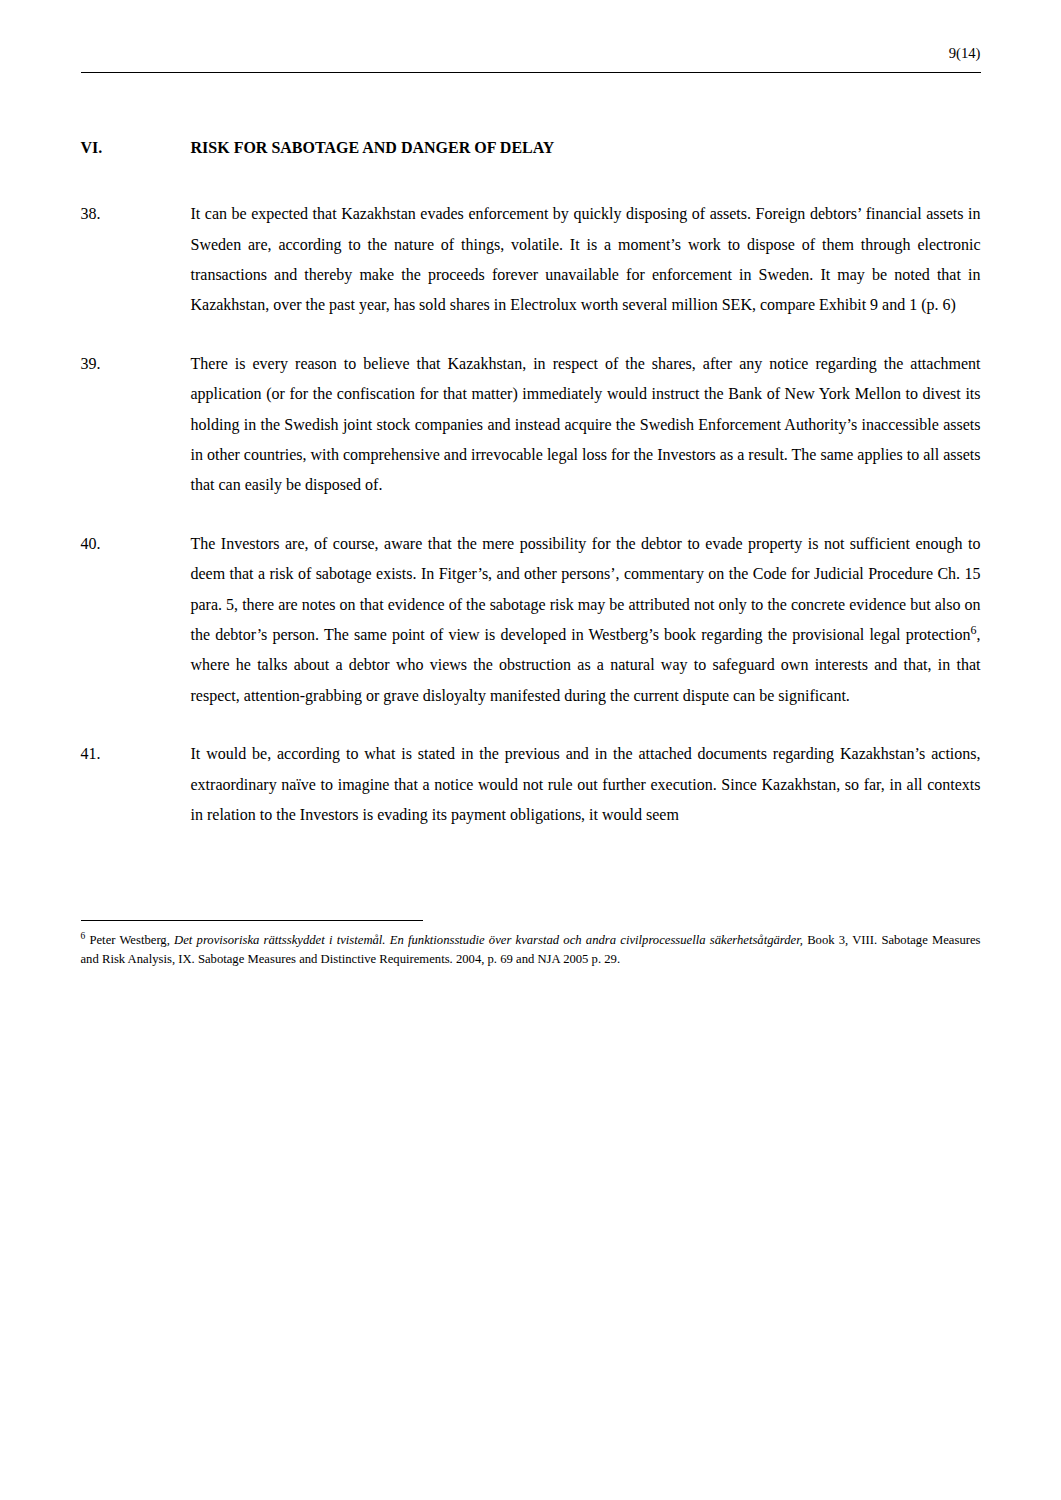9(14)
VI. RISK FOR SABOTAGE AND DANGER OF DELAY
38. It can be expected that Kazakhstan evades enforcement by quickly disposing of assets. Foreign debtors’ financial assets in Sweden are, according to the nature of things, volatile. It is a moment’s work to dispose of them through electronic transactions and thereby make the proceeds forever unavailable for enforcement in Sweden. It may be noted that in Kazakhstan, over the past year, has sold shares in Electrolux worth several million SEK, compare Exhibit 9 and 1 (p. 6)
39. There is every reason to believe that Kazakhstan, in respect of the shares, after any notice regarding the attachment application (or for the confiscation for that matter) immediately would instruct the Bank of New York Mellon to divest its holding in the Swedish joint stock companies and instead acquire the Swedish Enforcement Authority’s inaccessible assets in other countries, with comprehensive and irrevocable legal loss for the Investors as a result. The same applies to all assets that can easily be disposed of.
40. The Investors are, of course, aware that the mere possibility for the debtor to evade property is not sufficient enough to deem that a risk of sabotage exists. In Fitger’s, and other persons’, commentary on the Code for Judicial Procedure Ch. 15 para. 5, there are notes on that evidence of the sabotage risk may be attributed not only to the concrete evidence but also on the debtor’s person. The same point of view is developed in Westberg’s book regarding the provisional legal protection6, where he talks about a debtor who views the obstruction as a natural way to safeguard own interests and that, in that respect, attention-grabbing or grave disloyalty manifested during the current dispute can be significant.
41. It would be, according to what is stated in the previous and in the attached documents regarding Kazakhstan’s actions, extraordinary naïve to imagine that a notice would not rule out further execution. Since Kazakhstan, so far, in all contexts in relation to the Investors is evading its payment obligations, it would seem
6 Peter Westberg, Det provisoriska rättsskyddet i tvistemål. En funktionsstudie över kvarstad och andra civilprocessuella säkerhetsåtgärder, Book 3, VIII. Sabotage Measures and Risk Analysis, IX. Sabotage Measures and Distinctive Requirements. 2004, p. 69 and NJA 2005 p. 29.